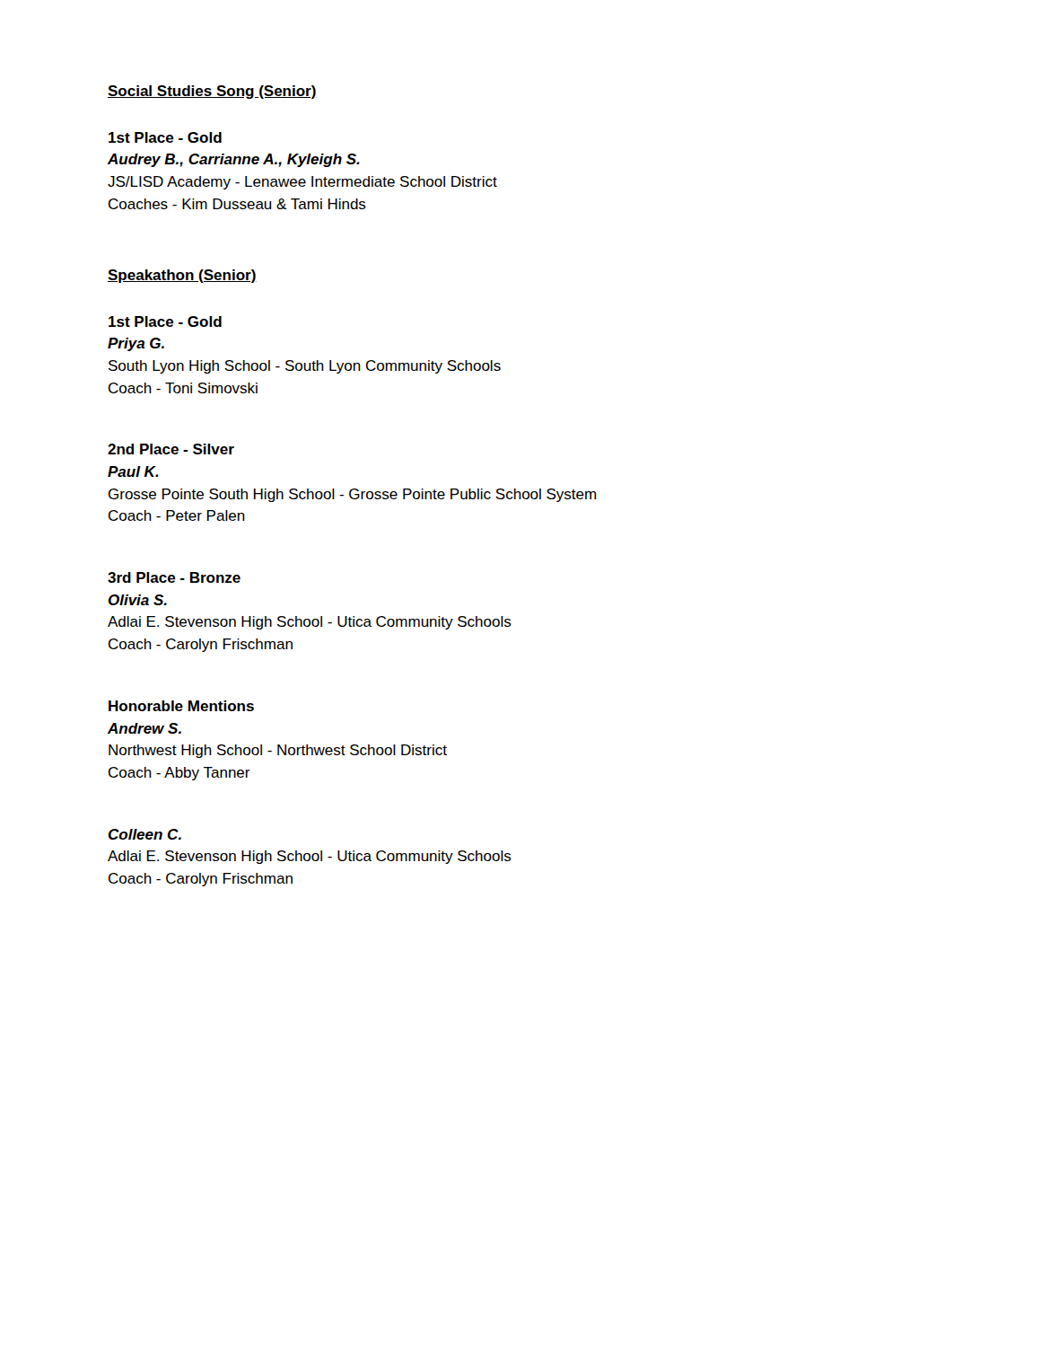Social Studies Song (Senior)
1st Place - Gold
Audrey B., Carrianne A., Kyleigh S.
JS/LISD Academy - Lenawee Intermediate School District
Coaches - Kim Dusseau & Tami Hinds
Speakathon (Senior)
1st Place - Gold
Priya G.
South Lyon High School - South Lyon Community Schools
Coach - Toni Simovski
2nd Place - Silver
Paul K.
Grosse Pointe South High School - Grosse Pointe Public School System
Coach - Peter Palen
3rd Place - Bronze
Olivia S.
Adlai E. Stevenson High School - Utica Community Schools
Coach - Carolyn Frischman
Honorable Mentions
Andrew S.
Northwest High School - Northwest School District
Coach - Abby Tanner
Colleen C.
Adlai E. Stevenson High School - Utica Community Schools
Coach - Carolyn Frischman